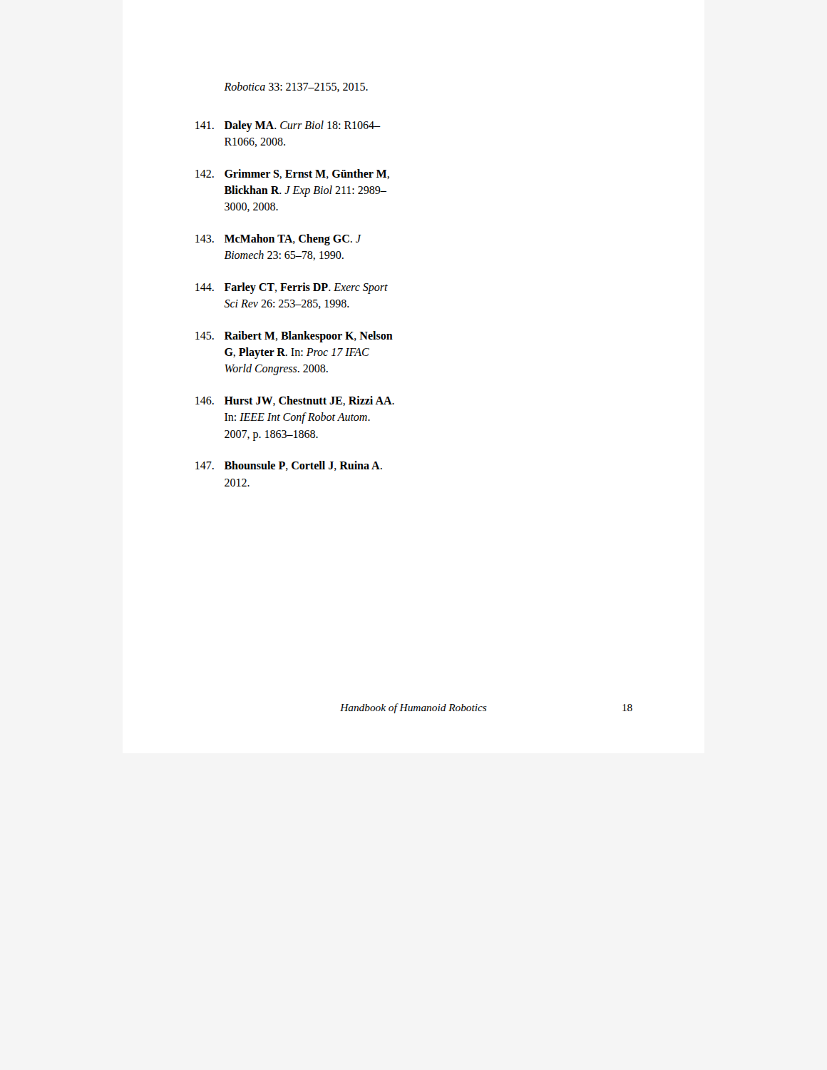Robotica 33: 2137–2155, 2015.
141. Daley MA. Curr Biol 18: R1064–R1066, 2008.
142. Grimmer S, Ernst M, Günther M, Blickhan R. J Exp Biol 211: 2989–3000, 2008.
143. McMahon TA, Cheng GC. J Biomech 23: 65–78, 1990.
144. Farley CT, Ferris DP. Exerc Sport Sci Rev 26: 253–285, 1998.
145. Raibert M, Blankespoor K, Nelson G, Playter R. In: Proc 17 IFAC World Congress. 2008.
146. Hurst JW, Chestnutt JE, Rizzi AA. In: IEEE Int Conf Robot Autom. 2007, p. 1863–1868.
147. Bhounsule P, Cortell J, Ruina A. 2012.
Handbook of Humanoid Robotics 18